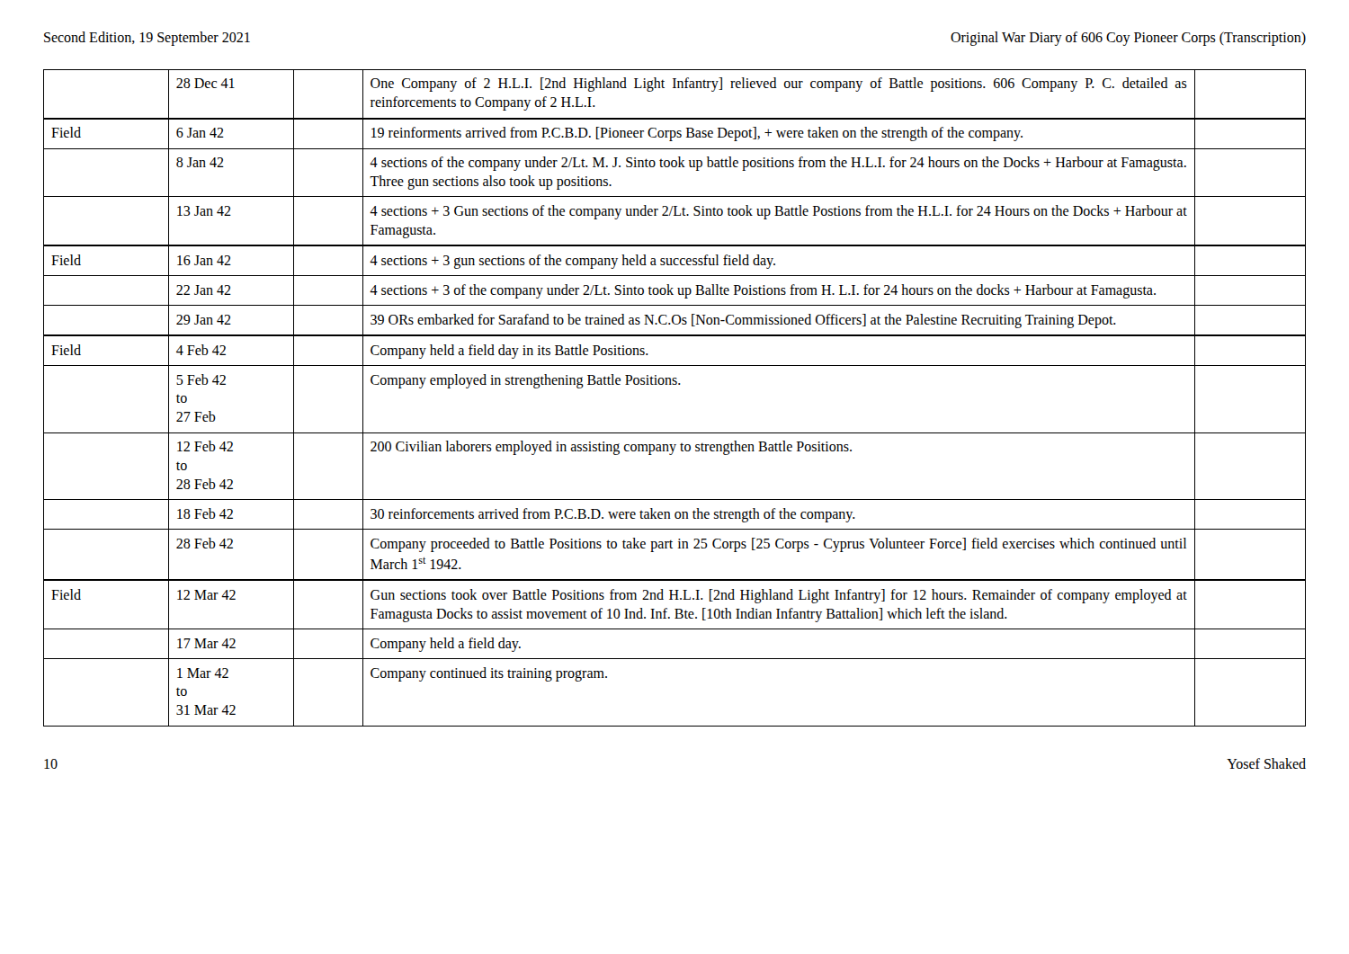Second Edition, 19 September 2021
Original War Diary of 606 Coy Pioneer Corps (Transcription)
| | 28 Dec 41 | | One Company of 2 H.L.I. [2nd Highland Light Infantry] relieved our company of Battle positions. 606 Company P. C. detailed as reinforcements to Company of 2 H.L.I. | |
| Field | 6 Jan 42 | | 19 reinforments arrived from P.C.B.D. [Pioneer Corps Base Depot], + were taken on the strength of the company. | |
| | 8 Jan 42 | | 4 sections of the company under 2/Lt. M. J. Sinto took up battle positions from the H.L.I. for 24 hours on the Docks + Harbour at Famagusta. Three gun sections also took up positions. | |
| | 13 Jan 42 | | 4 sections + 3 Gun sections of the company under 2/Lt. Sinto took up Battle Postions from the H.L.I. for 24 Hours on the Docks + Harbour at Famagusta. | |
| Field | 16 Jan 42 | | 4 sections + 3 gun sections of the company held a successful field day. | |
| | 22 Jan 42 | | 4 sections + 3 of the company under 2/Lt. Sinto took up Ballte Poistions from H. L.I. for 24 hours on the docks + Harbour at Famagusta. | |
| | 29 Jan 42 | | 39 ORs embarked for Sarafand to be trained as N.C.Os [Non-Commissioned Officers] at the Palestine Recruiting Training Depot. | |
| Field | 4 Feb 42 | | Company held a field day in its Battle Positions. | |
| | 5 Feb 42 to 27 Feb | | Company employed in strengthening Battle Positions. | |
| | 12 Feb 42 to 28 Feb 42 | | 200 Civilian laborers employed in assisting company to strengthen Battle Positions. | |
| | 18 Feb 42 | | 30 reinforcements arrived from P.C.B.D. were taken on the strength of the company. | |
| | 28 Feb 42 | | Company proceeded to Battle Positions to take part in 25 Corps [25 Corps - Cyprus Volunteer Force] field exercises which continued until March 1 st 1942. | |
| Field | 12 Mar 42 | | Gun sections took over Battle Positions from 2nd H.L.I. [2nd Highland Light Infantry] for 12 hours. Remainder of company employed at Famagusta Docks to assist movement of 10 Ind. Inf. Bte. [10th Indian Infantry Battalion] which left the island. | |
| | 17 Mar 42 | | Company held a field day. | |
| | 1 Mar 42 to 31 Mar 42 | | Company continued its training program. | |
10
Yosef Shaked